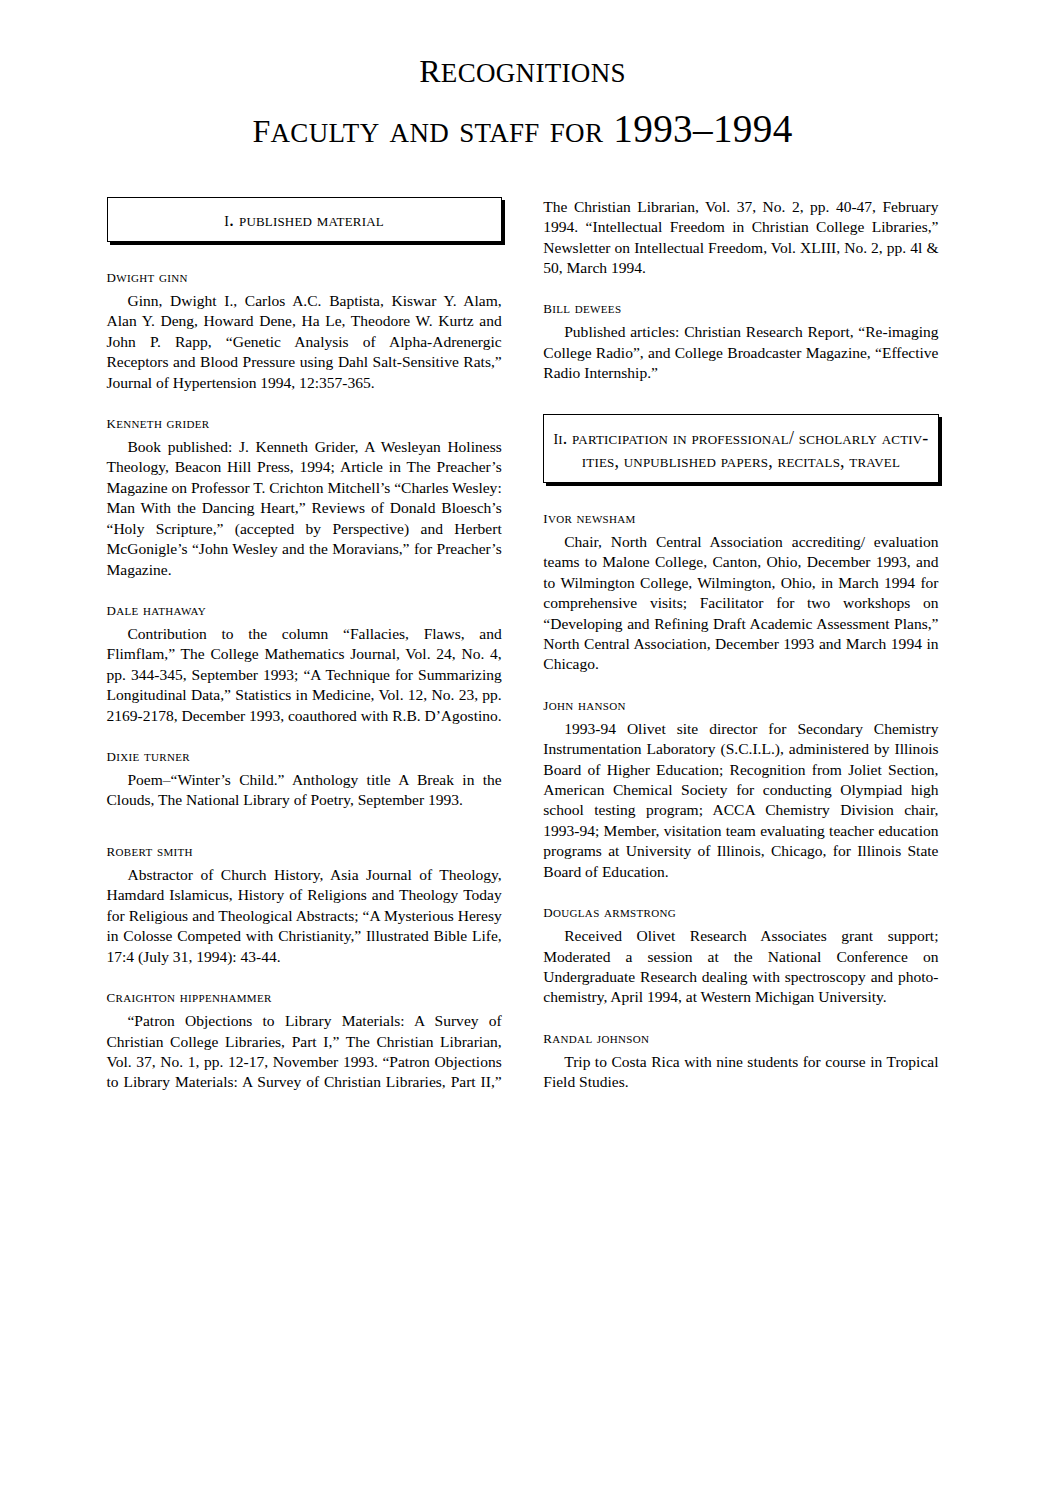Recognitions Faculty and Staff for 1993–1994
I. Published Material
Dwight Ginn
Ginn, Dwight I., Carlos A.C. Baptista, Kiswar Y. Alam, Alan Y. Deng, Howard Dene, Ha Le, Theodore W. Kurtz and John P. Rapp, “Genetic Analysis of Alpha-Adrenergic Receptors and Blood Pressure using Dahl Salt-Sensitive Rats,” Journal of Hypertension 1994, 12:357-365.
Kenneth Grider
Book published: J. Kenneth Grider, A Wesleyan Holiness Theology, Beacon Hill Press, 1994; Article in The Preacher’s Magazine on Professor T. Crichton Mitchell’s “Charles Wesley: Man With the Dancing Heart,” Reviews of Donald Bloesch’s “Holy Scripture,” (accepted by Perspective) and Herbert McGonigle’s “John Wesley and the Moravians,” for Preacher’s Magazine.
Dale Hathaway
Contribution to the column “Fallacies, Flaws, and Flimflam,” The College Mathematics Journal, Vol. 24, No. 4, pp. 344-345, September 1993; “A Technique for Summarizing Longitudinal Data,” Statistics in Medicine, Vol. 12, No. 23, pp. 2169-2178, December 1993, coauthored with R.B. D’Agostino.
Dixie Turner
Poem–“Winter’s Child.” Anthology title A Break in the Clouds, The National Library of Poetry, September 1993.
Robert Smith
Abstractor of Church History, Asia Journal of Theology, Hamdard Islamicus, History of Religions and Theology Today for Religious and Theological Abstracts; “A Mysterious Heresy in Colosse Competed with Christianity,” Illustrated Bible Life, 17:4 (July 31, 1994): 43-44.
Craighton Hippenhammer
“Patron Objections to Library Materials: A Survey of Christian College Libraries, Part I,” The Christian Librarian, Vol. 37, No. 1, pp. 12-17, November 1993. “Patron Objections to Library Materials: A Survey of Christian Libraries, Part II,” The Christian Librarian, Vol. 37, No. 2, pp. 40-47, February 1994. “Intellectual Freedom in Christian College Libraries,” Newsletter on Intellectual Freedom, Vol. XLIII, No. 2, pp. 4l & 50, March 1994.
Bill DeWees
Published articles: Christian Research Report, “Re-imaging College Radio”, and College Broadcaster Magazine, “Effective Radio Internship.”
II. Participation in Professional/ Scholarly Activities, Unpublished Papers, Recitals, Travel
Ivor Newsham
Chair, North Central Association accrediting/ evaluation teams to Malone College, Canton, Ohio, December 1993, and to Wilmington College, Wilmington, Ohio, in March 1994 for comprehensive visits; Facilitator for two workshops on “Developing and Refining Draft Academic Assessment Plans,” North Central Association, December 1993 and March 1994 in Chicago.
John Hanson
1993-94 Olivet site director for Secondary Chemistry Instrumentation Laboratory (S.C.I.L.), administered by Illinois Board of Higher Education; Recognition from Joliet Section, American Chemical Society for conducting Olympiad high school testing program; ACCA Chemistry Division chair, 1993-94; Member, visitation team evaluating teacher education programs at University of Illinois, Chicago, for Illinois State Board of Education.
Douglas Armstrong
Received Olivet Research Associates grant support; Moderated a session at the National Conference on Undergraduate Research dealing with spectroscopy and photochemistry, April 1994, at Western Michigan University.
Randal Johnson
Trip to Costa Rica with nine students for course in Tropical Field Studies.